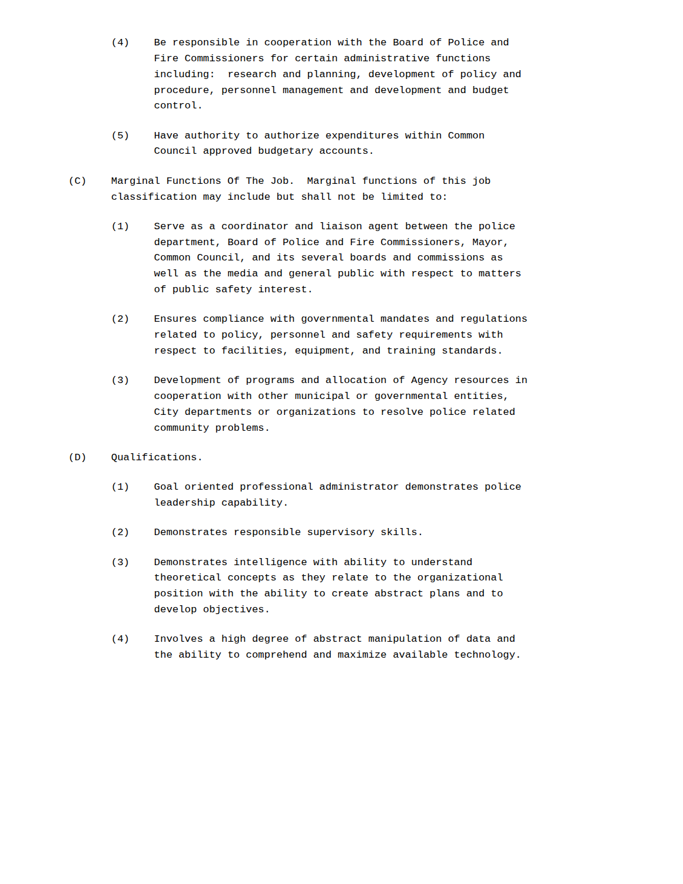(4) Be responsible in cooperation with the Board of Police and Fire Commissioners for certain administrative functions including: research and planning, development of policy and procedure, personnel management and development and budget control.
(5) Have authority to authorize expenditures within Common Council approved budgetary accounts.
(C) Marginal Functions Of The Job. Marginal functions of this job classification may include but shall not be limited to:
(1) Serve as a coordinator and liaison agent between the police department, Board of Police and Fire Commissioners, Mayor, Common Council, and its several boards and commissions as well as the media and general public with respect to matters of public safety interest.
(2) Ensures compliance with governmental mandates and regulations related to policy, personnel and safety requirements with respect to facilities, equipment, and training standards.
(3) Development of programs and allocation of Agency resources in cooperation with other municipal or governmental entities, City departments or organizations to resolve police related community problems.
(D) Qualifications.
(1) Goal oriented professional administrator demonstrates police leadership capability.
(2) Demonstrates responsible supervisory skills.
(3) Demonstrates intelligence with ability to understand theoretical concepts as they relate to the organizational position with the ability to create abstract plans and to develop objectives.
(4) Involves a high degree of abstract manipulation of data and the ability to comprehend and maximize available technology.